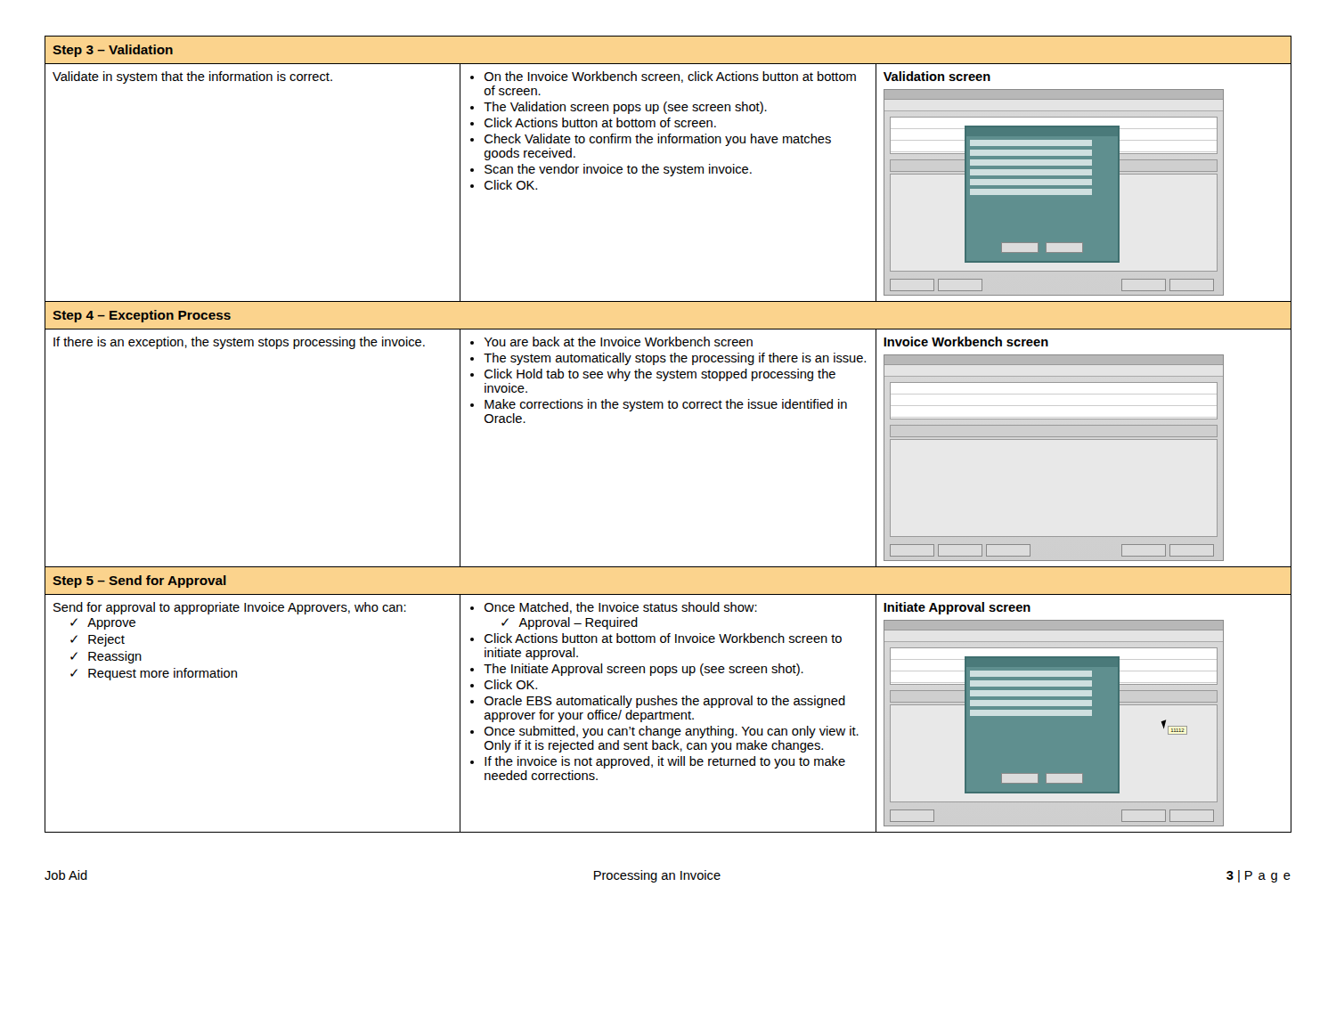| Step 3 – Validation |
| Validate in system that the information is correct. | On the Invoice Workbench screen, click Actions button at bottom of screen. The Validation screen pops up (see screen shot). Click Actions button at bottom of screen. Check Validate to confirm the information you have matches goods received. Scan the vendor invoice to the system invoice. Click OK. | Validation screen |
| Step 4 – Exception Process |
| If there is an exception, the system stops processing the invoice. | You are back at the Invoice Workbench screen The system automatically stops the processing if there is an issue. Click Hold tab to see why the system stopped processing the invoice. Make corrections in the system to correct the issue identified in Oracle. | Invoice Workbench screen |
| Step 5 – Send for Approval |
| Send for approval to appropriate Invoice Approvers, who can: Approve Reject Reassign Request more information | Once Matched, the Invoice status should show: Approval – Required Click Actions button at bottom of Invoice Workbench screen to initiate approval. The Initiate Approval screen pops up (see screen shot). Click OK. Oracle EBS automatically pushes the approval to the assigned approver for your office/ department. Once submitted, you can’t change anything. You can only view it. Only if it is rejected and sent back, can you make changes. If the invoice is not approved, it will be returned to you to make needed corrections. | Initiate Approval screen 11112 |
Job Aid
Processing an Invoice
3 | P a g e